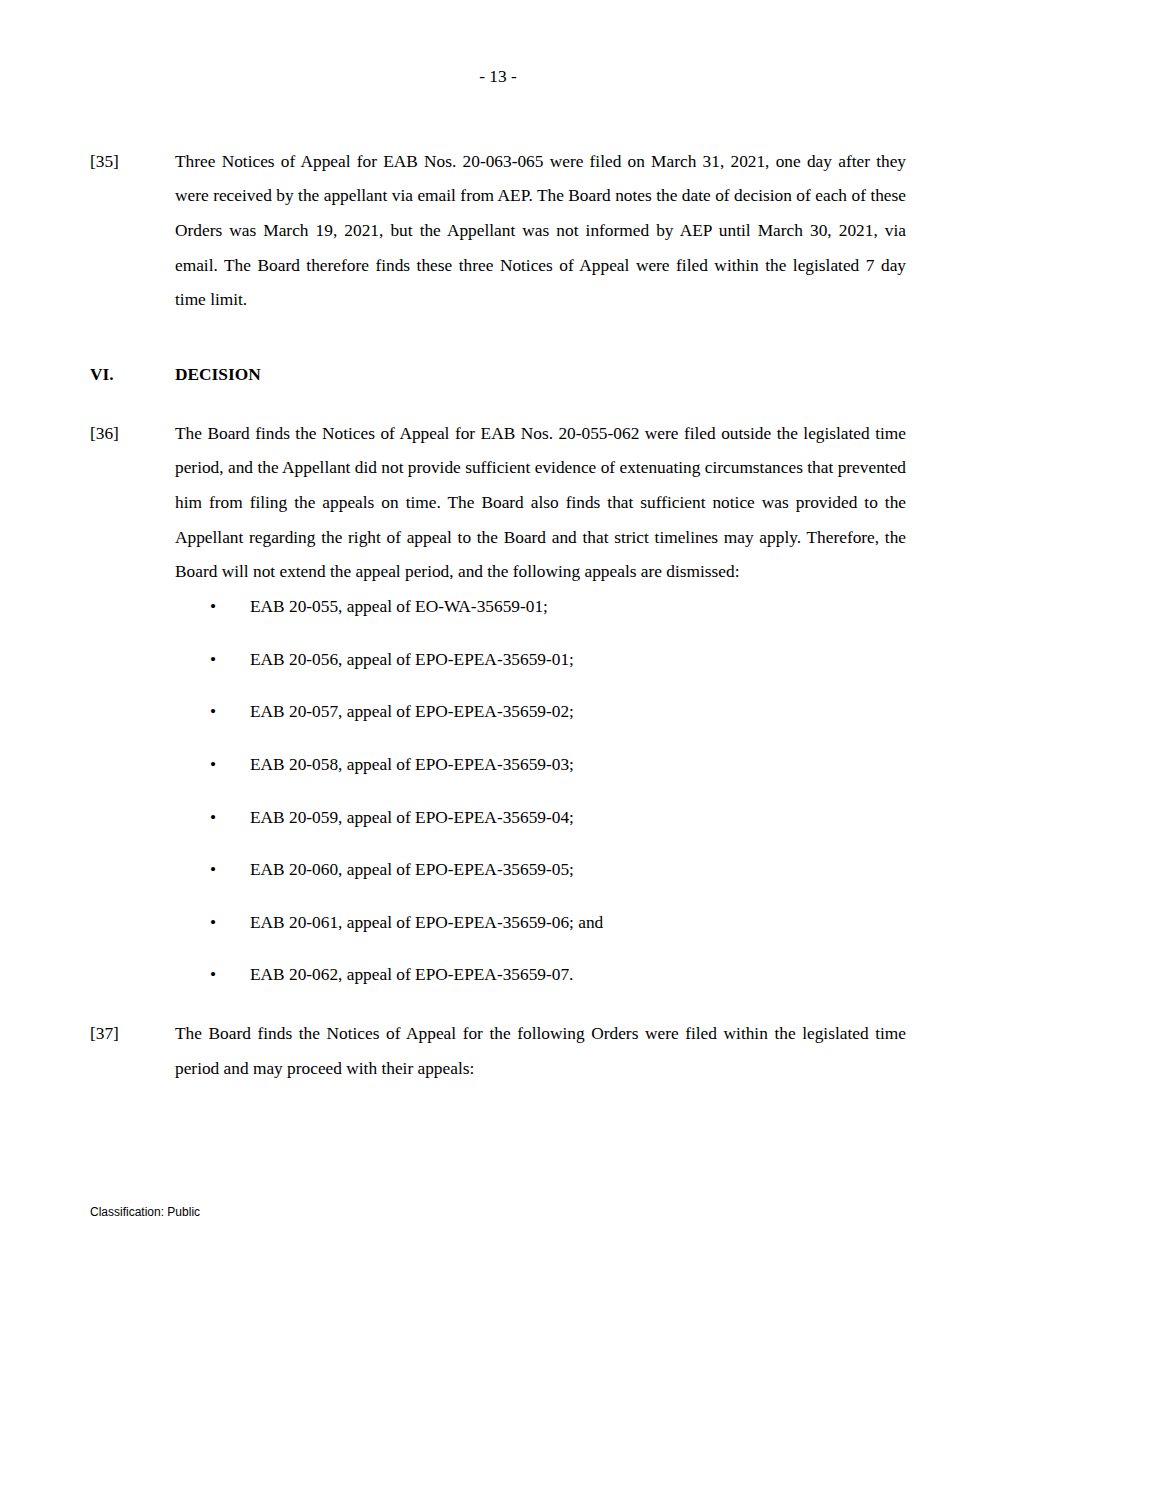- 13 -
[35]
Three Notices of Appeal for EAB Nos. 20-063-065 were filed on March 31, 2021, one day after they were received by the appellant via email from AEP. The Board notes the date of decision of each of these Orders was March 19, 2021, but the Appellant was not informed by AEP until March 30, 2021, via email. The Board therefore finds these three Notices of Appeal were filed within the legislated 7 day time limit.
VI. DECISION
[36]
The Board finds the Notices of Appeal for EAB Nos. 20-055-062 were filed outside the legislated time period, and the Appellant did not provide sufficient evidence of extenuating circumstances that prevented him from filing the appeals on time. The Board also finds that sufficient notice was provided to the Appellant regarding the right of appeal to the Board and that strict timelines may apply. Therefore, the Board will not extend the appeal period, and the following appeals are dismissed:
EAB 20-055, appeal of EO-WA-35659-01;
EAB 20-056, appeal of EPO-EPEA-35659-01;
EAB 20-057, appeal of EPO-EPEA-35659-02;
EAB 20-058, appeal of EPO-EPEA-35659-03;
EAB 20-059, appeal of EPO-EPEA-35659-04;
EAB 20-060, appeal of EPO-EPEA-35659-05;
EAB 20-061, appeal of EPO-EPEA-35659-06; and
EAB 20-062, appeal of EPO-EPEA-35659-07.
[37]
The Board finds the Notices of Appeal for the following Orders were filed within the legislated time period and may proceed with their appeals:
Classification: Public